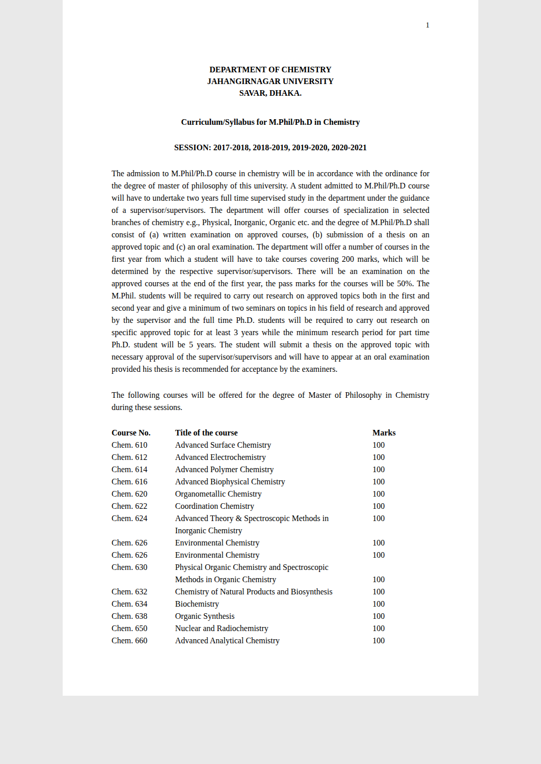1
DEPARTMENT OF CHEMISTRY JAHANGIRNAGAR UNIVERSITY SAVAR, DHAKA.
Curriculum/Syllabus for M.Phil/Ph.D in Chemistry
SESSION: 2017-2018, 2018-2019, 2019-2020, 2020-2021
The admission to M.Phil/Ph.D course in chemistry will be in accordance with the ordinance for the degree of master of philosophy of this university. A student admitted to M.Phil/Ph.D course will have to undertake two years full time supervised study in the department under the guidance of a supervisor/supervisors. The department will offer courses of specialization in selected branches of chemistry e.g., Physical, Inorganic, Organic etc. and the degree of M.Phil/Ph.D shall consist of (a) written examination on approved courses, (b) submission of a thesis on an approved topic and (c) an oral examination. The department will offer a number of courses in the first year from which a student will have to take courses covering 200 marks, which will be determined by the respective supervisor/supervisors. There will be an examination on the approved courses at the end of the first year, the pass marks for the courses will be 50%. The M.Phil. students will be required to carry out research on approved topics both in the first and second year and give a minimum of two seminars on topics in his field of research and approved by the supervisor and the full time Ph.D. students will be required to carry out research on specific approved topic for at least 3 years while the minimum research period for part time Ph.D. student will be 5 years. The student will submit a thesis on the approved topic with necessary approval of the supervisor/supervisors and will have to appear at an oral examination provided his thesis is recommended for acceptance by the examiners.
The following courses will be offered for the degree of Master of Philosophy in Chemistry during these sessions.
| Course No. | Title of the course | Marks |
| --- | --- | --- |
| Chem. 610 | Advanced Surface Chemistry | 100 |
| Chem. 612 | Advanced Electrochemistry | 100 |
| Chem. 614 | Advanced Polymer Chemistry | 100 |
| Chem. 616 | Advanced Biophysical Chemistry | 100 |
| Chem. 620 | Organometallic Chemistry | 100 |
| Chem. 622 | Coordination Chemistry | 100 |
| Chem. 624 | Advanced Theory & Spectroscopic Methods in Inorganic Chemistry | 100 |
| Chem. 626 | Environmental Chemistry | 100 |
| Chem. 626 | Environmental Chemistry | 100 |
| Chem. 630 | Physical Organic Chemistry and Spectroscopic | |
| | Methods in Organic Chemistry | 100 |
| Chem. 632 | Chemistry of Natural Products and Biosynthesis | 100 |
| Chem. 634 | Biochemistry | 100 |
| Chem. 638 | Organic Synthesis | 100 |
| Chem. 650 | Nuclear and Radiochemistry | 100 |
| Chem. 660 | Advanced Analytical Chemistry | 100 |